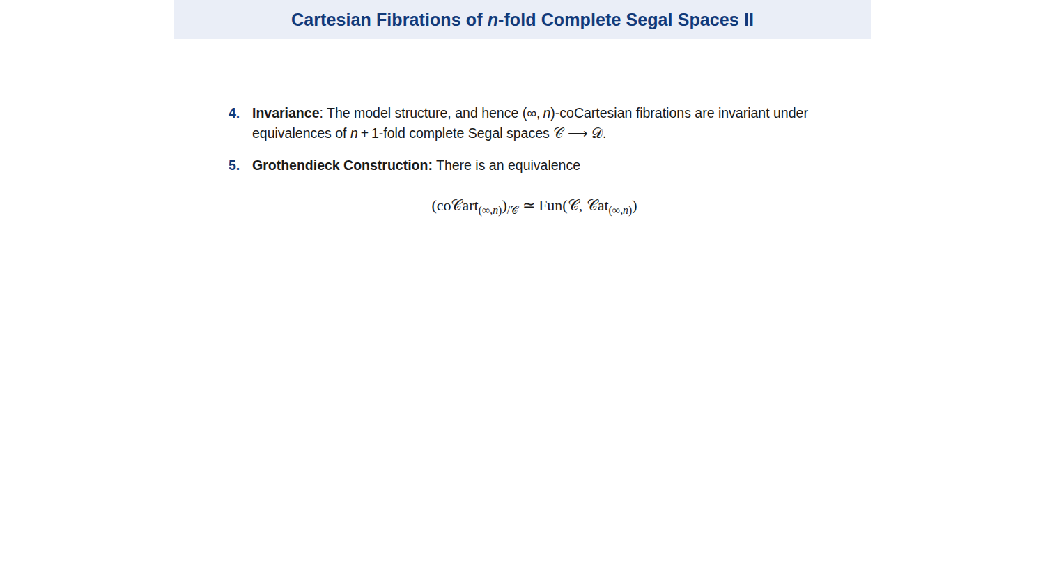Cartesian Fibrations of n-fold Complete Segal Spaces II
4. Invariance: The model structure, and hence (∞, n)-coCartesian fibrations are invariant under equivalences of n + 1-fold complete Segal spaces 𝒞 ⟶ 𝒟.
5. Grothendieck Construction: There is an equivalence
(co𝒞art(∞,n))/𝒞 ≃ Fun(𝒞, 𝒞at(∞,n))